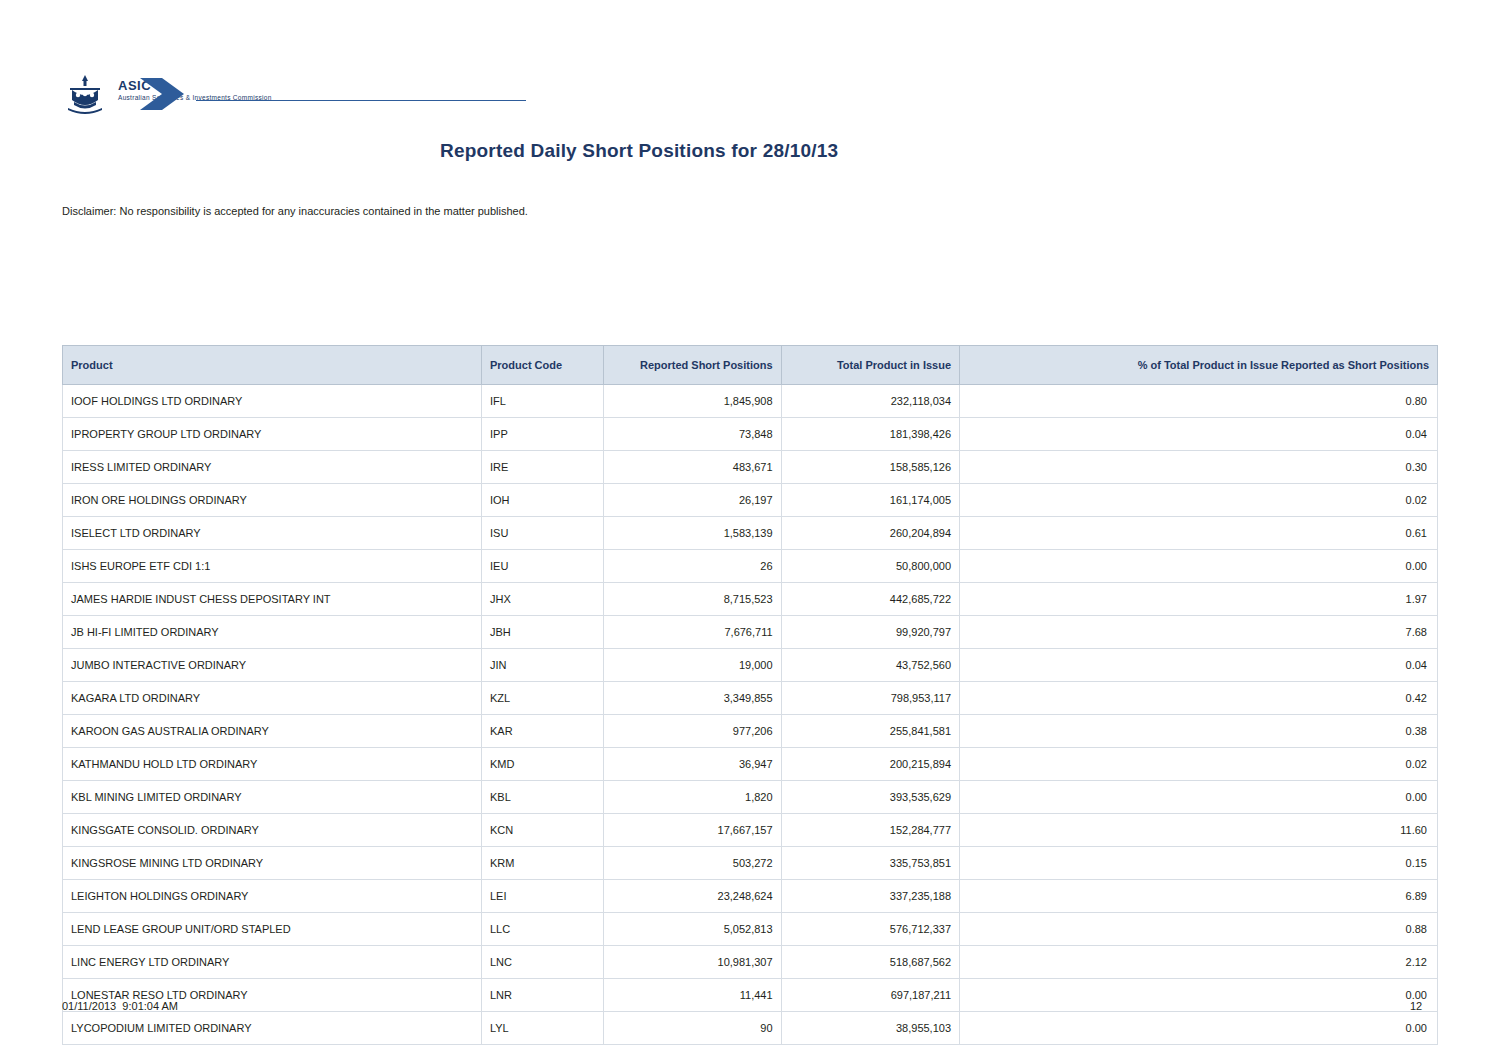ASIC
Australian Securities & Investments Commission
Reported Daily Short Positions for 28/10/13
Disclaimer: No responsibility is accepted for any inaccuracies contained in the matter published.
| Product | Product Code | Reported Short Positions | Total Product in Issue | % of Total Product in Issue Reported as Short Positions |
| --- | --- | --- | --- | --- |
| IOOF HOLDINGS LTD ORDINARY | IFL | 1,845,908 | 232,118,034 | 0.80 |
| IPROPERTY GROUP LTD ORDINARY | IPP | 73,848 | 181,398,426 | 0.04 |
| IRESS LIMITED ORDINARY | IRE | 483,671 | 158,585,126 | 0.30 |
| IRON ORE HOLDINGS ORDINARY | IOH | 26,197 | 161,174,005 | 0.02 |
| ISELECT LTD ORDINARY | ISU | 1,583,139 | 260,204,894 | 0.61 |
| ISHS EUROPE ETF CDI 1:1 | IEU | 26 | 50,800,000 | 0.00 |
| JAMES HARDIE INDUST CHESS DEPOSITARY INT | JHX | 8,715,523 | 442,685,722 | 1.97 |
| JB HI-FI LIMITED ORDINARY | JBH | 7,676,711 | 99,920,797 | 7.68 |
| JUMBO INTERACTIVE ORDINARY | JIN | 19,000 | 43,752,560 | 0.04 |
| KAGARA LTD ORDINARY | KZL | 3,349,855 | 798,953,117 | 0.42 |
| KAROON GAS AUSTRALIA ORDINARY | KAR | 977,206 | 255,841,581 | 0.38 |
| KATHMANDU HOLD LTD ORDINARY | KMD | 36,947 | 200,215,894 | 0.02 |
| KBL MINING LIMITED ORDINARY | KBL | 1,820 | 393,535,629 | 0.00 |
| KINGSGATE CONSOLID. ORDINARY | KCN | 17,667,157 | 152,284,777 | 11.60 |
| KINGSROSE MINING LTD ORDINARY | KRM | 503,272 | 335,753,851 | 0.15 |
| LEIGHTON HOLDINGS ORDINARY | LEI | 23,248,624 | 337,235,188 | 6.89 |
| LEND LEASE GROUP UNIT/ORD STAPLED | LLC | 5,052,813 | 576,712,337 | 0.88 |
| LINC ENERGY LTD ORDINARY | LNC | 10,981,307 | 518,687,562 | 2.12 |
| LONESTAR RESO LTD ORDINARY | LNR | 11,441 | 697,187,211 | 0.00 |
| LYCOPODIUM LIMITED ORDINARY | LYL | 90 | 38,955,103 | 0.00 |
01/11/2013 9:01:04 AM
12